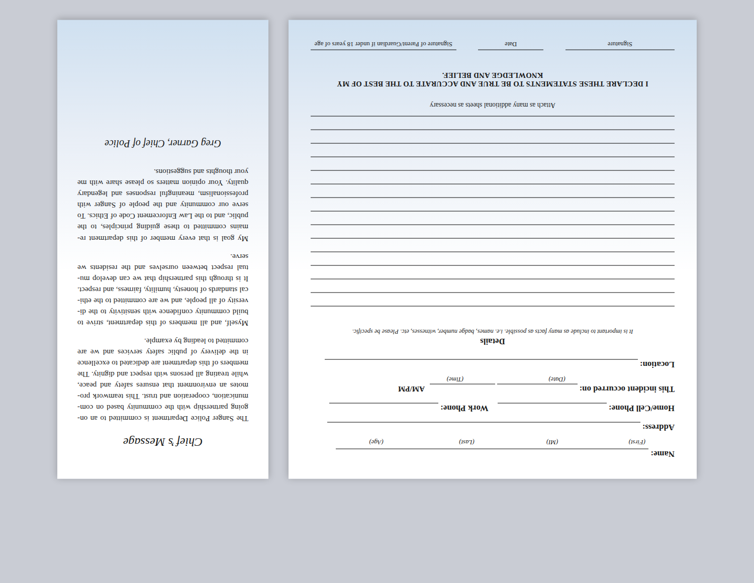Name:
(First) (MI) (Last) (Age)
Address:
Home/Cell Phone: Work Phone:
This incident occurred on: AM/PM
(Date) (Time)
Location:
Details
It is important to include as many facts as possible. i.e. names, badge number, witnesses, etc. Please be specific.
Attach as many additional sheets as necessary
I DECLARE THESE STATEMENTS TO BE TRUE AND ACCURATE TO THE BEST OF MY KNOWLEDGE AND BELIEF.
Signature
Date
Signature of Parent/Guardian if under 18 years of age
Chief’s Message
The Sanger Police Department is committed to an ongoing partnership with the community based on communication, cooperation and trust. This teamwork promotes an environment that ensures safety and peace, while treating all persons with respect and dignity. The members of this department are dedicated to excellence in the delivery of public safety services and we are committed to leading by example.
Myself, and all members of this department, strive to build community confidence with sensitivity to the diversity of all people, and we are committed to the ethical standards of honesty, humility, fairness, and respect. It is through this partnership that we can develop mutual respect between ourselves and the residents we serve.
My goal is that every member of this department remains committed to these guiding principles, to the public, and to the Law Enforcement Code of Ethics. To serve our community and the people of Sanger with professionalism, meaningful responses and legendary quality. Your opinion matters so please share with me your thoughts and suggestions.
Greg Garner, Chief of Police